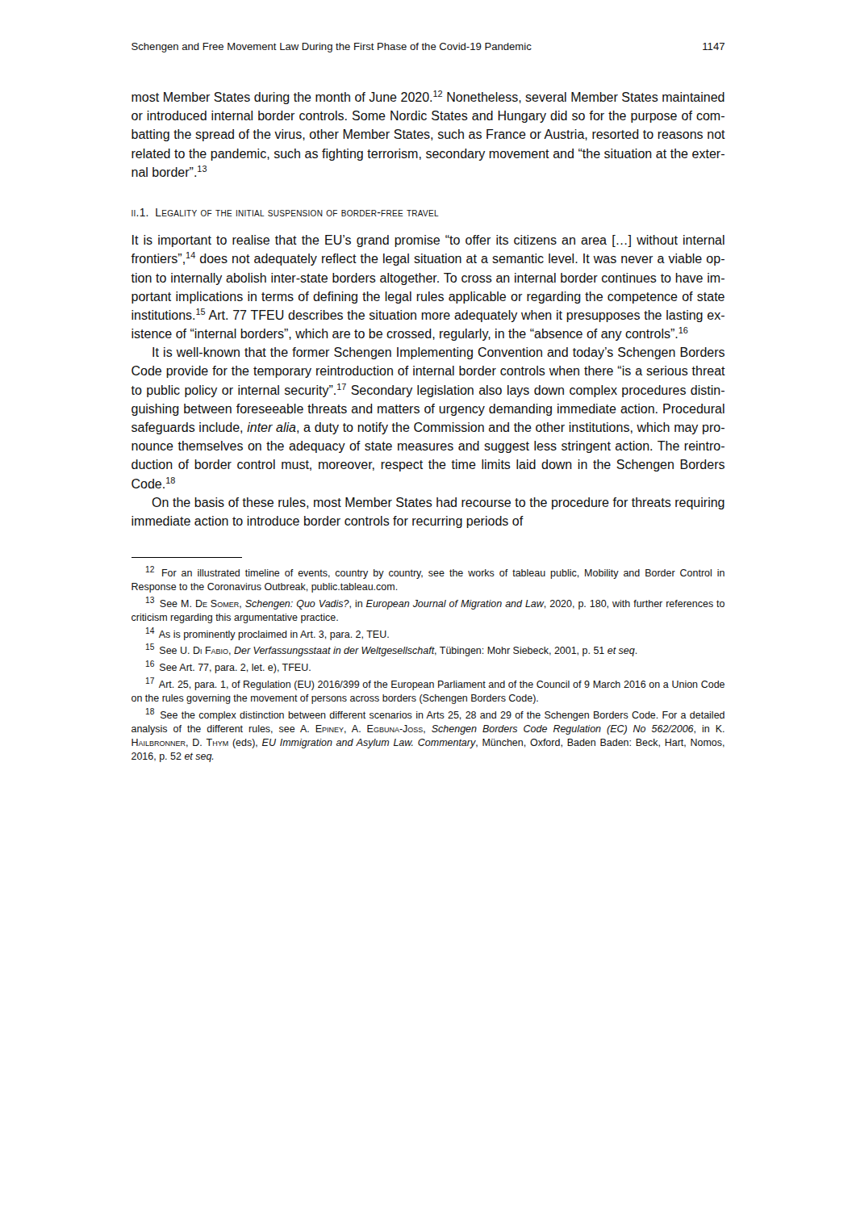Schengen and Free Movement Law During the First Phase of the Covid-19 Pandemic 1147
most Member States during the month of June 2020.12 Nonetheless, several Member States maintained or introduced internal border controls. Some Nordic States and Hungary did so for the purpose of combatting the spread of the virus, other Member States, such as France or Austria, resorted to reasons not related to the pandemic, such as fighting terrorism, secondary movement and “the situation at the external border”.13
ii.1. Legality of the initial suspension of border-free travel
It is important to realise that the EU’s grand promise “to offer its citizens an area […] without internal frontiers”,14 does not adequately reflect the legal situation at a semantic level. It was never a viable option to internally abolish inter-state borders altogether. To cross an internal border continues to have important implications in terms of defining the legal rules applicable or regarding the competence of state institutions.15 Art. 77 TFEU describes the situation more adequately when it presupposes the lasting existence of “internal borders”, which are to be crossed, regularly, in the “absence of any controls”.16
It is well-known that the former Schengen Implementing Convention and today’s Schengen Borders Code provide for the temporary reintroduction of internal border controls when there “is a serious threat to public policy or internal security”.17 Secondary legislation also lays down complex procedures distinguishing between foreseeable threats and matters of urgency demanding immediate action. Procedural safeguards include, inter alia, a duty to notify the Commission and the other institutions, which may pronounce themselves on the adequacy of state measures and suggest less stringent action. The reintroduction of border control must, moreover, respect the time limits laid down in the Schengen Borders Code.18
On the basis of these rules, most Member States had recourse to the procedure for threats requiring immediate action to introduce border controls for recurring periods of
12 For an illustrated timeline of events, country by country, see the works of tableau public, Mobility and Border Control in Response to the Coronavirus Outbreak, public.tableau.com.
13 See M. De Somer, Schengen: Quo Vadis?, in European Journal of Migration and Law, 2020, p. 180, with further references to criticism regarding this argumentative practice.
14 As is prominently proclaimed in Art. 3, para. 2, TEU.
15 See U. Di Fabio, Der Verfassungsstaat in der Weltgesellschaft, Tübingen: Mohr Siebeck, 2001, p. 51 et seq.
16 See Art. 77, para. 2, let. e), TFEU.
17 Art. 25, para. 1, of Regulation (EU) 2016/399 of the European Parliament and of the Council of 9 March 2016 on a Union Code on the rules governing the movement of persons across borders (Schengen Borders Code).
18 See the complex distinction between different scenarios in Arts 25, 28 and 29 of the Schengen Borders Code. For a detailed analysis of the different rules, see A. Epiney, A. Egbuna-Joss, Schengen Borders Code Regulation (EC) No 562/2006, in K. Hailbronner, D. Thym (eds), EU Immigration and Asylum Law. Commentary, München, Oxford, Baden Baden: Beck, Hart, Nomos, 2016, p. 52 et seq.